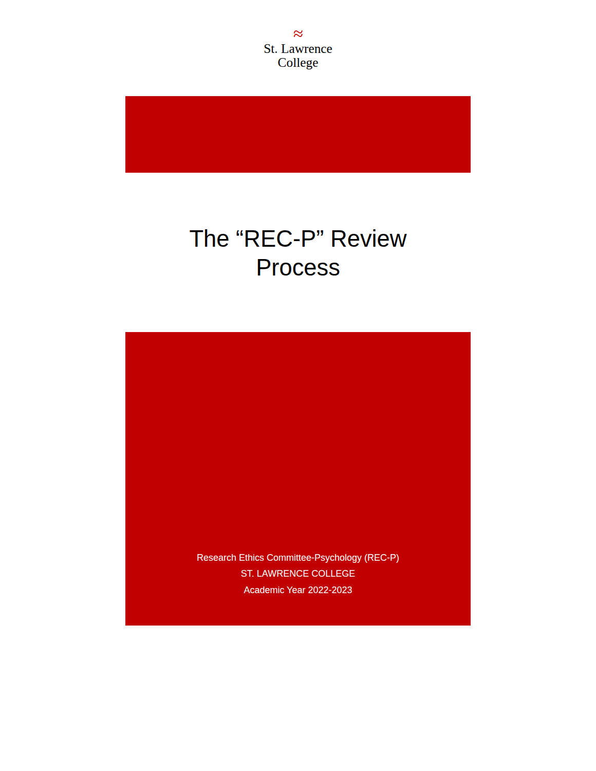≈
St. Lawrence
College
The “REC-P” Review
Process
Research Ethics Committee-Psychology (REC-P)
ST. LAWRENCE COLLEGE
Academic Year 2022-2023